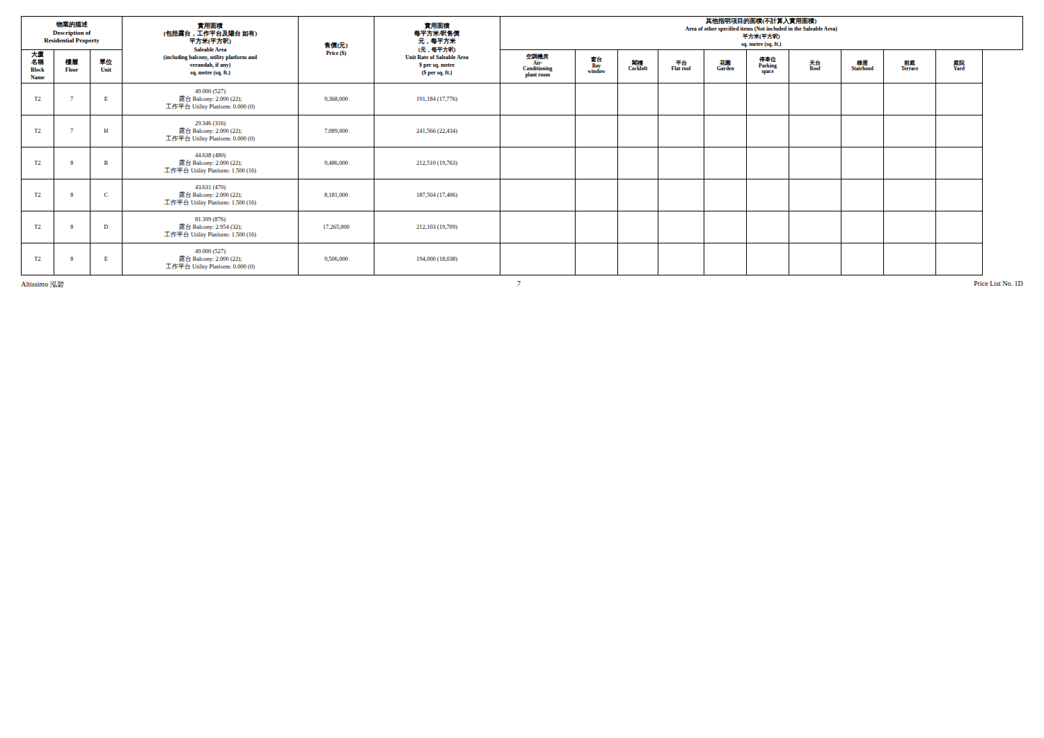| 物業的描述 Description of Residential Property | 實用面積 (包括露台，工作平台及陽台 如有) 平方米(平方呎) Saleable Area (including balcony, utility platform and verandah, if any) sq. metre (sq. ft.) | 售價(元) Price ($) | 實用面積 每平方米/呎售價 元，每平方米 (元，每平方呎) Unit Rate of Saleable Area $ per sq. metre ($ per sq. ft.) | 其他指明項目的面積(不計算入實用面積) Area of other specified items (Not included in the Saleable Area) 平方米(平方呎) sq. metre (sq. ft.) |
| --- | --- | --- | --- | --- |
| 大廈 名稱 Block Name | 樓層 Floor | 單位 Unit | 空調機房 Air- Conditioning plant room | 窗台 Bay window | 閣樓 Cockloft | 平台 Flat roof | 花園 Garden | 停車位 Parking space | 天台 Roof | 梯屋 Stairhood | 前庭 Terrace | 庭院 Yard |
| T2 | 7 | E | 49.000 (527) 露台 Balcony: 2.000 (22); 工作平台 Utility Platform: 0.000 (0) | 9,368,000 | 191,184 (17,776) | | | | | | | | | | |
| T2 | 7 | H | 29.346 (316) 露台 Balcony: 2.000 (22); 工作平台 Utility Platform: 0.000 (0) | 7,089,000 | 241,566 (22,434) | | | | | | | | | | |
| T2 | 8 | B | 44.638 (480) 露台 Balcony: 2.000 (22); 工作平台 Utility Platform: 1.500 (16) | 9,486,000 | 212,510 (19,763) | | | | | | | | | | |
| T2 | 8 | C | 43.631 (470) 露台 Balcony: 2.000 (22); 工作平台 Utility Platform: 1.500 (16) | 8,181,000 | 187,504 (17,406) | | | | | | | | | | |
| T2 | 8 | D | 81.399 (876) 露台 Balcony: 2.954 (32); 工作平台 Utility Platform: 1.500 (16) | 17,265,000 | 212,103 (19,709) | | | | | | | | | | |
| T2 | 8 | E | 49.000 (527) 露台 Balcony: 2.000 (22); 工作平台 Utility Platform: 0.000 (0) | 9,506,000 | 194,000 (18,038) | | | | | | | | | | |
Altissimo 泓碧
7
Price List No. 1D